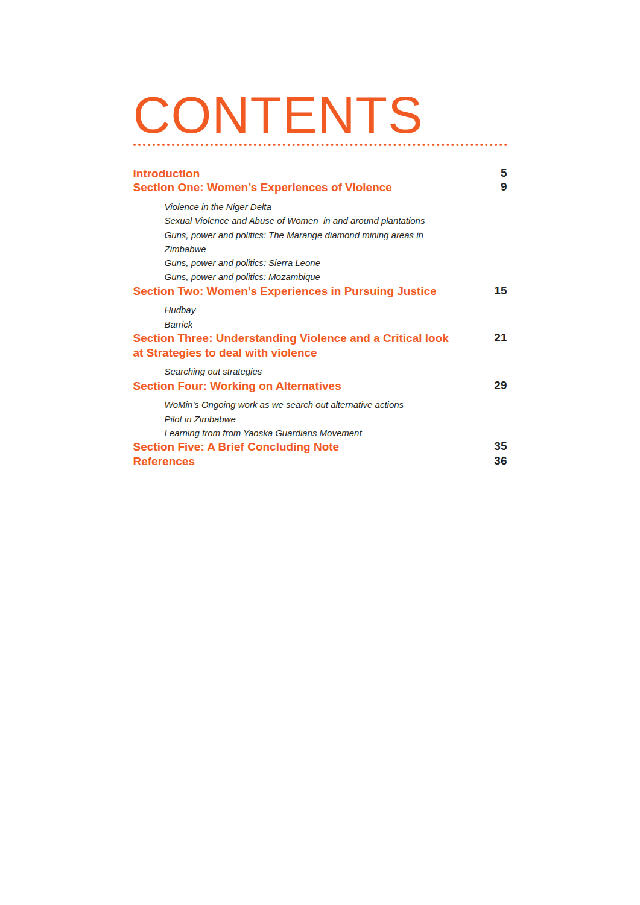CONTENTS
| Introduction | 5 |
| Section One: Women’s Experiences of Violence Violence in the Niger Delta Sexual Violence and Abuse of Women in and around plantations Guns, power and politics: The Marange diamond mining areas in Zimbabwe Guns, power and politics: Sierra Leone Guns, power and politics: Mozambique | 9 |
| Section Two: Women’s Experiences in Pursuing Justice Hudbay Barrick | 15 |
| Section Three: Understanding Violence and a Critical look at Strategies to deal with violence Searching out strategies | 21 |
| Section Four: Working on Alternatives WoMin’s Ongoing work as we search out alternative actions Pilot in Zimbabwe Learning from from Yaoska Guardians Movement | 29 |
| Section Five: A Brief Concluding Note | 35 |
| References | 36 |